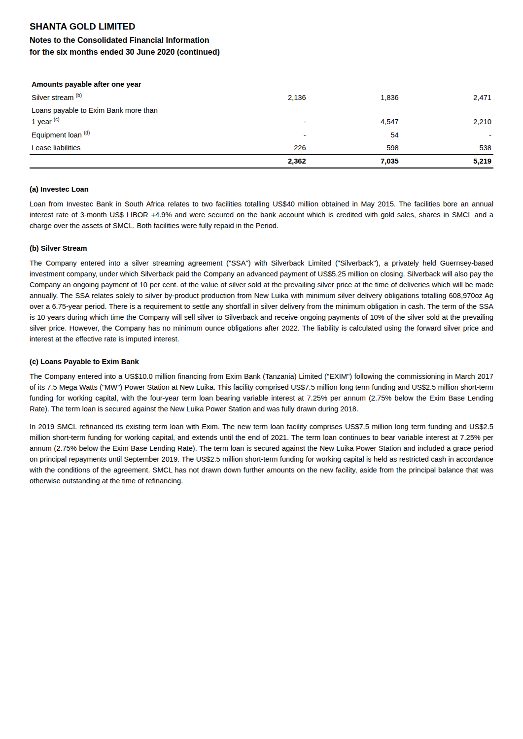SHANTA GOLD LIMITED
Notes to the Consolidated Financial Information
for the six months ended 30 June 2020 (continued)
| Amounts payable after one year | | | |
| Silver stream (b) | 2,136 | 1,836 | 2,471 |
| Loans payable to Exim Bank more than 1 year (c) | - | 4,547 | 2,210 |
| Equipment loan (d) | - | 54 | - |
| Lease liabilities | 226 | 598 | 538 |
| | 2,362 | 7,035 | 5,219 |
(a) Investec Loan
Loan from Investec Bank in South Africa relates to two facilities totalling US$40 million obtained in May 2015. The facilities bore an annual interest rate of 3-month US$ LIBOR +4.9% and were secured on the bank account which is credited with gold sales, shares in SMCL and a charge over the assets of SMCL. Both facilities were fully repaid in the Period.
(b) Silver Stream
The Company entered into a silver streaming agreement ("SSA") with Silverback Limited ("Silverback"), a privately held Guernsey-based investment company, under which Silverback paid the Company an advanced payment of US$5.25 million on closing. Silverback will also pay the Company an ongoing payment of 10 per cent. of the value of silver sold at the prevailing silver price at the time of deliveries which will be made annually. The SSA relates solely to silver by-product production from New Luika with minimum silver delivery obligations totalling 608,970oz Ag over a 6.75-year period. There is a requirement to settle any shortfall in silver delivery from the minimum obligation in cash. The term of the SSA is 10 years during which time the Company will sell silver to Silverback and receive ongoing payments of 10% of the silver sold at the prevailing silver price. However, the Company has no minimum ounce obligations after 2022. The liability is calculated using the forward silver price and interest at the effective rate is imputed interest.
(c) Loans Payable to Exim Bank
The Company entered into a US$10.0 million financing from Exim Bank (Tanzania) Limited ("EXIM") following the commissioning in March 2017 of its 7.5 Mega Watts ("MW") Power Station at New Luika. This facility comprised US$7.5 million long term funding and US$2.5 million short-term funding for working capital, with the four-year term loan bearing variable interest at 7.25% per annum (2.75% below the Exim Base Lending Rate). The term loan is secured against the New Luika Power Station and was fully drawn during 2018.
In 2019 SMCL refinanced its existing term loan with Exim. The new term loan facility comprises US$7.5 million long term funding and US$2.5 million short-term funding for working capital, and extends until the end of 2021. The term loan continues to bear variable interest at 7.25% per annum (2.75% below the Exim Base Lending Rate). The term loan is secured against the New Luika Power Station and included a grace period on principal repayments until September 2019. The US$2.5 million short-term funding for working capital is held as restricted cash in accordance with the conditions of the agreement. SMCL has not drawn down further amounts on the new facility, aside from the principal balance that was otherwise outstanding at the time of refinancing.